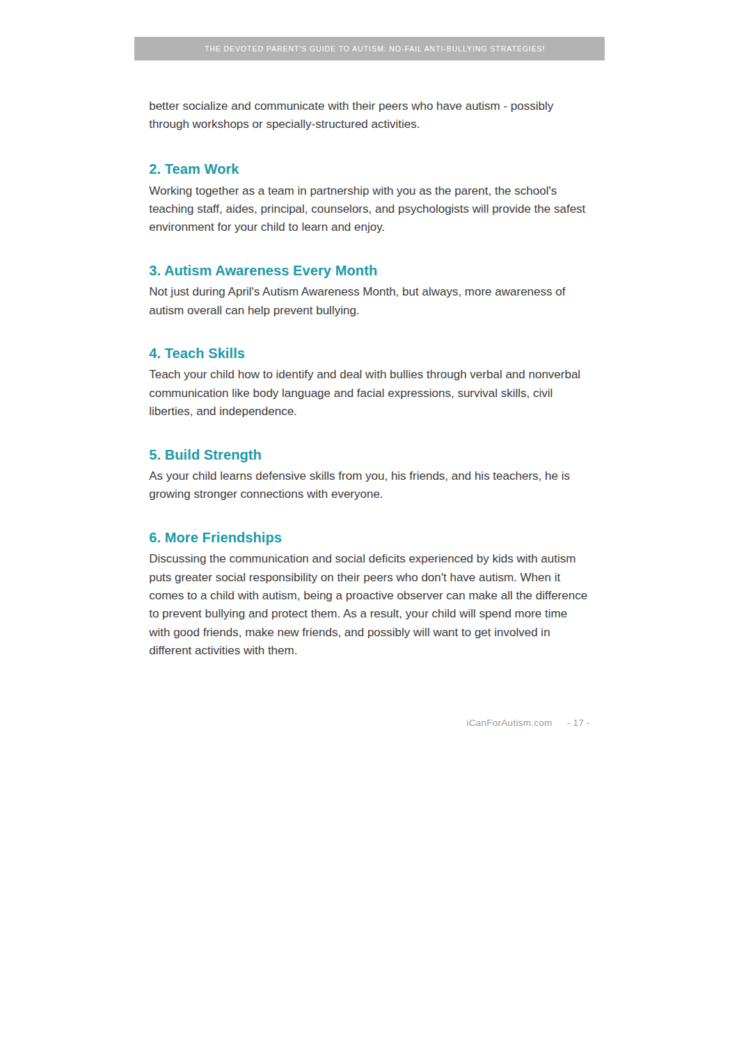The Devoted Parent's Guide to Autism: No-Fail Anti-Bullying Strategies!
better socialize and communicate with their peers who have autism - possibly through workshops or specially-structured activities.
2. Team Work
Working together as a team in partnership with you as the parent, the school's teaching staff, aides, principal, counselors, and psychologists will provide the safest environment for your child to learn and enjoy.
3. Autism Awareness Every Month
Not just during April's Autism Awareness Month, but always, more awareness of autism overall can help prevent bullying.
4. Teach Skills
Teach your child how to identify and deal with bullies through verbal and nonverbal communication like body language and facial expressions, survival skills, civil liberties, and independence.
5. Build Strength
As your child learns defensive skills from you, his friends, and his teachers, he is growing stronger connections with everyone.
6. More Friendships
Discussing the communication and social deficits experienced by kids with autism puts greater social responsibility on their peers who don't have autism. When it comes to a child with autism, being a proactive observer can make all the difference to prevent bullying and protect them. As a result, your child will spend more time with good friends, make new friends, and possibly will want to get involved in different activities with them.
iCanForAutism.com- 17 -